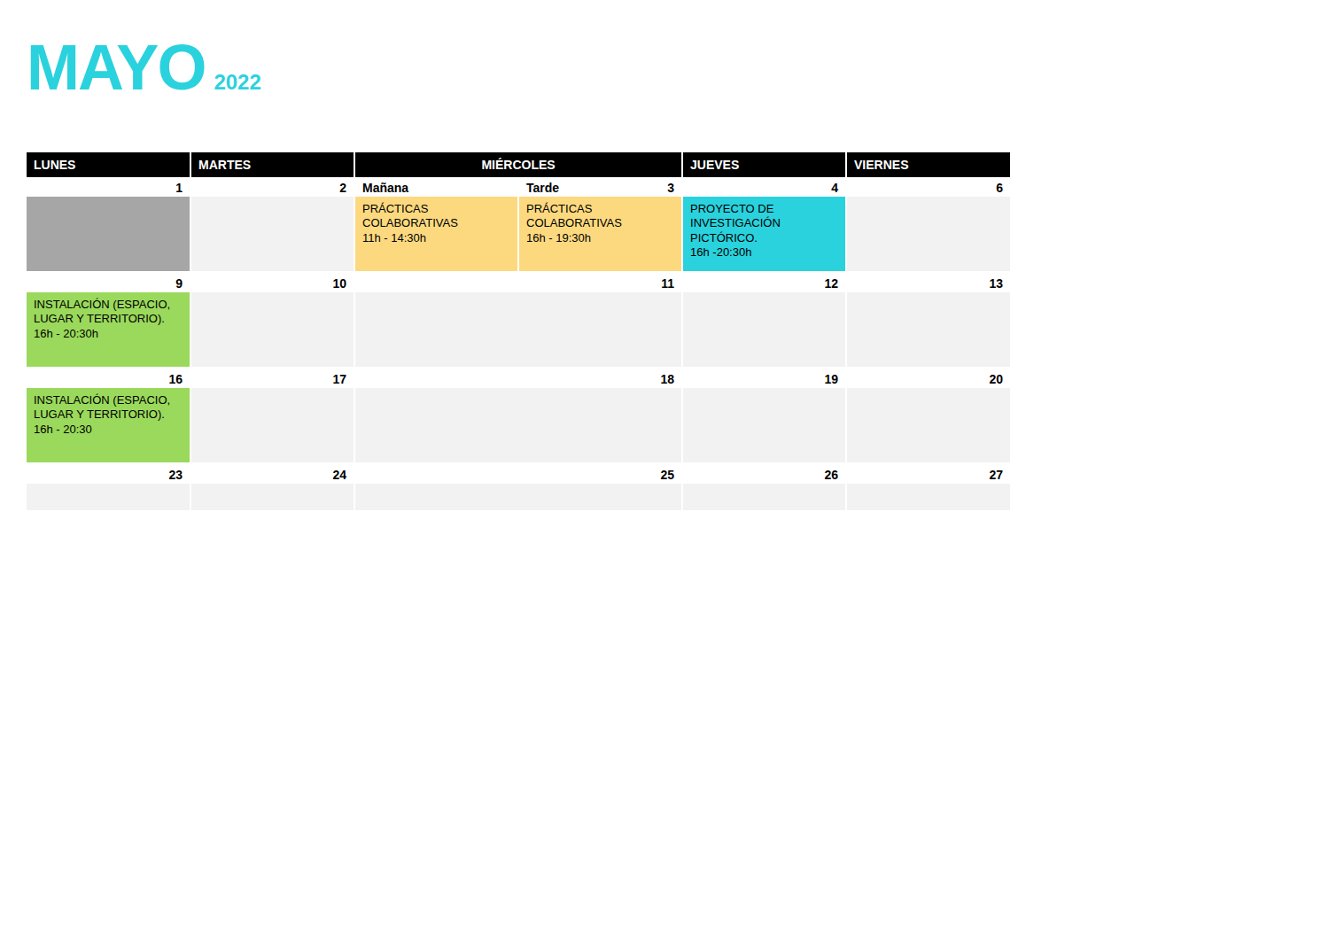MAYO 2022
| LUNES | MARTES | MIÉRCOLES | JUEVES | VIERNES |
| --- | --- | --- | --- | --- |
| 1 | 2 | Mañana PRÁCTICAS COLABORATIVAS 11h - 14:30h | Tarde 3 PRÁCTICAS COLABORATIVAS 16h - 19:30h | 4 PROYECTO DE INVESTIGACIÓN PICTÓRICO. 16h -20:30h | 6 |
| 9 INSTALACIÓN (ESPACIO, LUGAR Y TERRITORIO). 16h - 20:30h | 10 | 11 | 12 | 13 |
| 16 INSTALACIÓN (ESPACIO, LUGAR Y TERRITORIO). 16h - 20:30 | 17 | 18 | 19 | 20 |
| 23 | 24 | 25 | 26 | 27 |